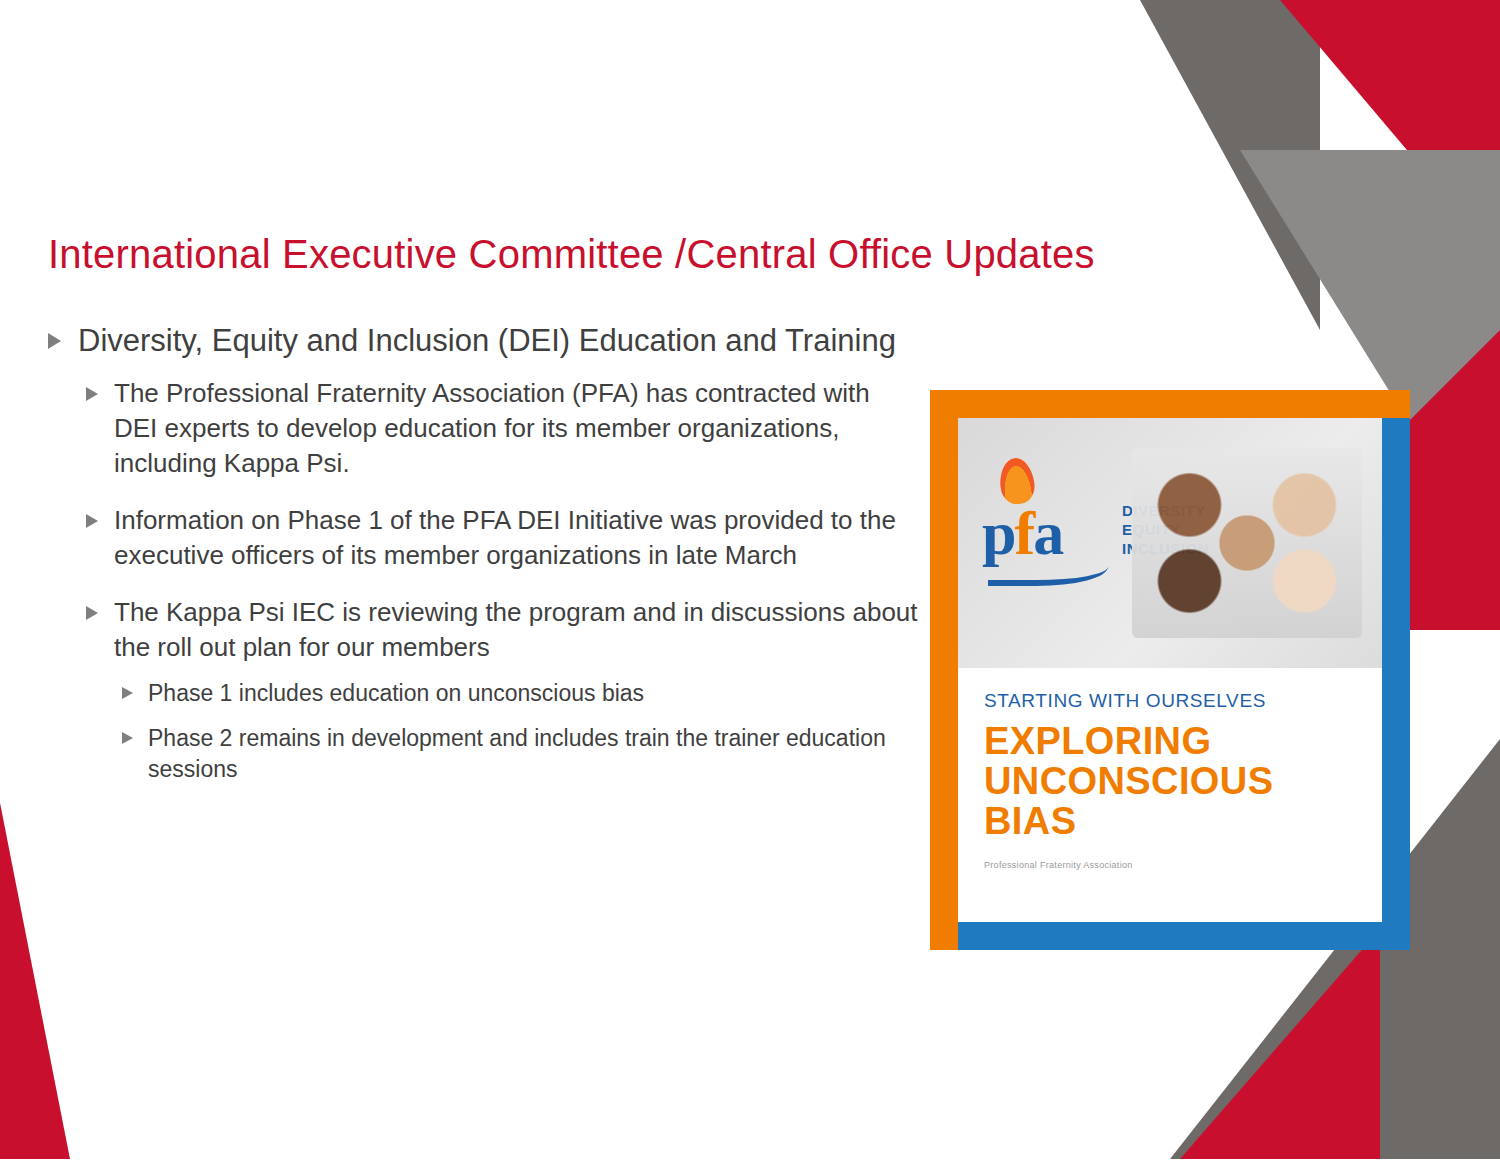International Executive Committee /Central Office Updates
Diversity, Equity and Inclusion (DEI) Education and Training
The Professional Fraternity Association (PFA) has contracted with DEI experts to develop education for its member organizations, including Kappa Psi.
Information on Phase 1 of the PFA DEI Initiative was provided to the executive officers of its member organizations in late March
The Kappa Psi IEC is reviewing the program and in discussions about the roll out plan for our members
Phase 1 includes education on unconscious bias
Phase 2 remains in development and includes train the trainer education sessions
pfa
DIVERSITY
EQUITY
INCLUSION
STARTING WITH OURSELVES
EXPLORING
UNCONSCIOUS BIAS
Professional Fraternity Association